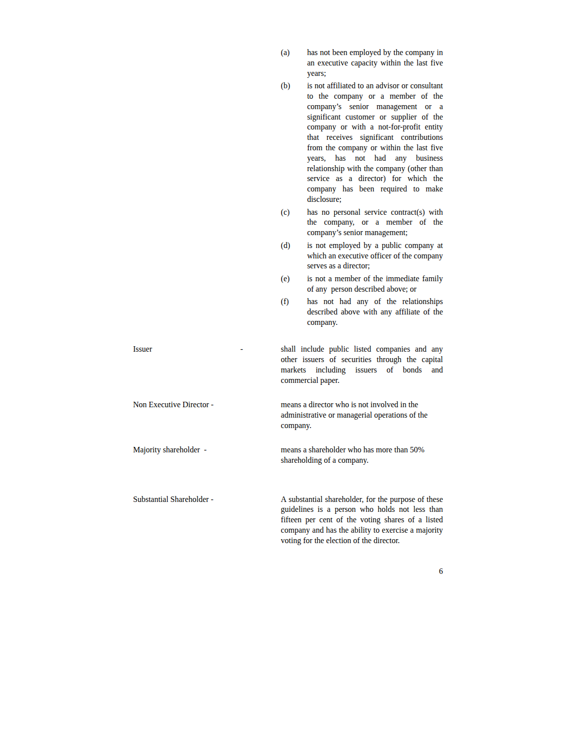(a)
has not been employed by the company in an executive capacity within the last five years;
(b)
is not affiliated to an advisor or consultant to the company or a member of the company’s senior management or a significant customer or supplier of the company or with a not-for-profit entity that receives significant contributions from the company or within the last five years, has not had any business relationship with the company (other than service as a director) for which the company has been required to make disclosure;
(c)
has no personal service contract(s) with the company, or a member of the company’s senior management;
(d)
is not employed by a public company at which an executive officer of the company serves as a director;
(e)
is not a member of the immediate family of any person described above; or
(f)
has not had any of the relationships described above with any affiliate of the company.
Issuer
-
shall include public listed companies and any other issuers of securities through the capital markets including issuers of bonds and commercial paper.
Non Executive Director -
means a director who is not involved in the
administrative or managerial operations of the company.
Majority shareholder -
means a shareholder who has more than 50%
shareholding of a company.
Substantial Shareholder -
A substantial shareholder, for the purpose of these guidelines is a person who holds not less than fifteen per cent of the voting shares of a listed company and has the ability to exercise a majority voting for the election of the director.
6